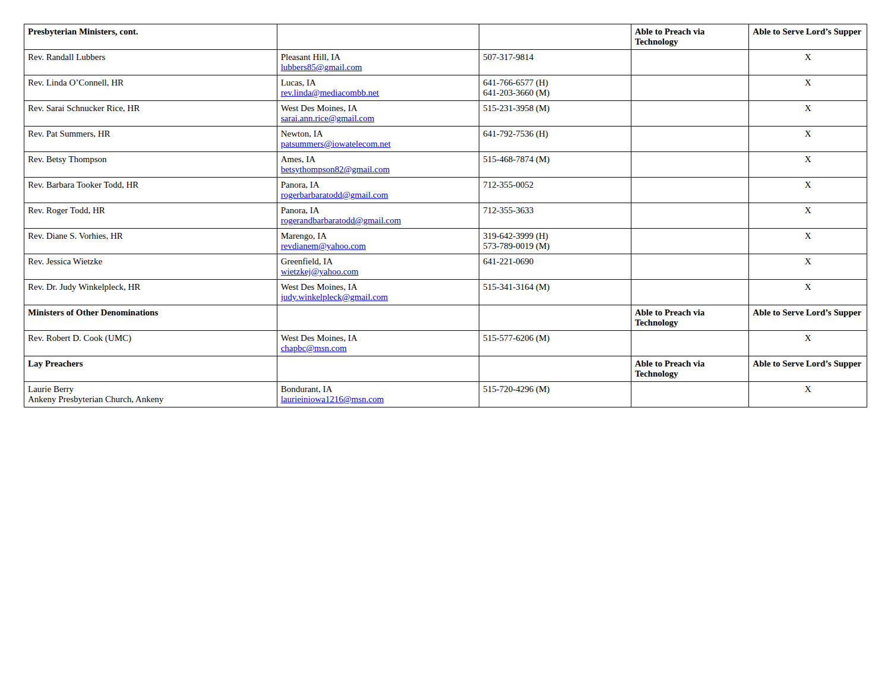| Presbyterian Ministers, cont. | | | Able to Preach via Technology | Able to Serve Lord’s Supper |
| Rev. Randall Lubbers | Pleasant Hill, IA lubbers85@gmail.com | 507-317-9814 | | X |
| Rev. Linda O’Connell, HR | Lucas, IA rev.linda@mediacombb.net | 641-766-6577 (H) 641-203-3660 (M) | | X |
| Rev. Sarai Schnucker Rice, HR | West Des Moines, IA sarai.ann.rice@gmail.com | 515-231-3958 (M) | | X |
| Rev. Pat Summers, HR | Newton, IA patsummers@iowatelecom.net | 641-792-7536 (H) | | X |
| Rev. Betsy Thompson | Ames, IA betsythompson82@gmail.com | 515-468-7874 (M) | | X |
| Rev. Barbara Tooker Todd, HR | Panora, IA rogerbarbaratodd@gmail.com | 712-355-0052 | | X |
| Rev. Roger Todd, HR | Panora, IA rogerandbarbaratodd@gmail.com | 712-355-3633 | | X |
| Rev. Diane S. Vorhies, HR | Marengo, IA revdianem@yahoo.com | 319-642-3999 (H) 573-789-0019 (M) | | X |
| Rev. Jessica Wietzke | Greenfield, IA wietzkej@yahoo.com | 641-221-0690 | | X |
| Rev. Dr. Judy Winkelpleck, HR | West Des Moines, IA judy.winkelpleck@gmail.com | 515-341-3164 (M) | | X |
| Ministers of Other Denominations | | | Able to Preach via Technology | Able to Serve Lord’s Supper |
| Rev. Robert D. Cook (UMC) | West Des Moines, IA chapbc@msn.com | 515-577-6206 (M) | | X |
| Lay Preachers | | | Able to Preach via Technology | Able to Serve Lord’s Supper |
| Laurie Berry Ankeny Presbyterian Church, Ankeny | Bondurant, IA laurieiniowa1216@msn.com | 515-720-4296 (M) | | X |